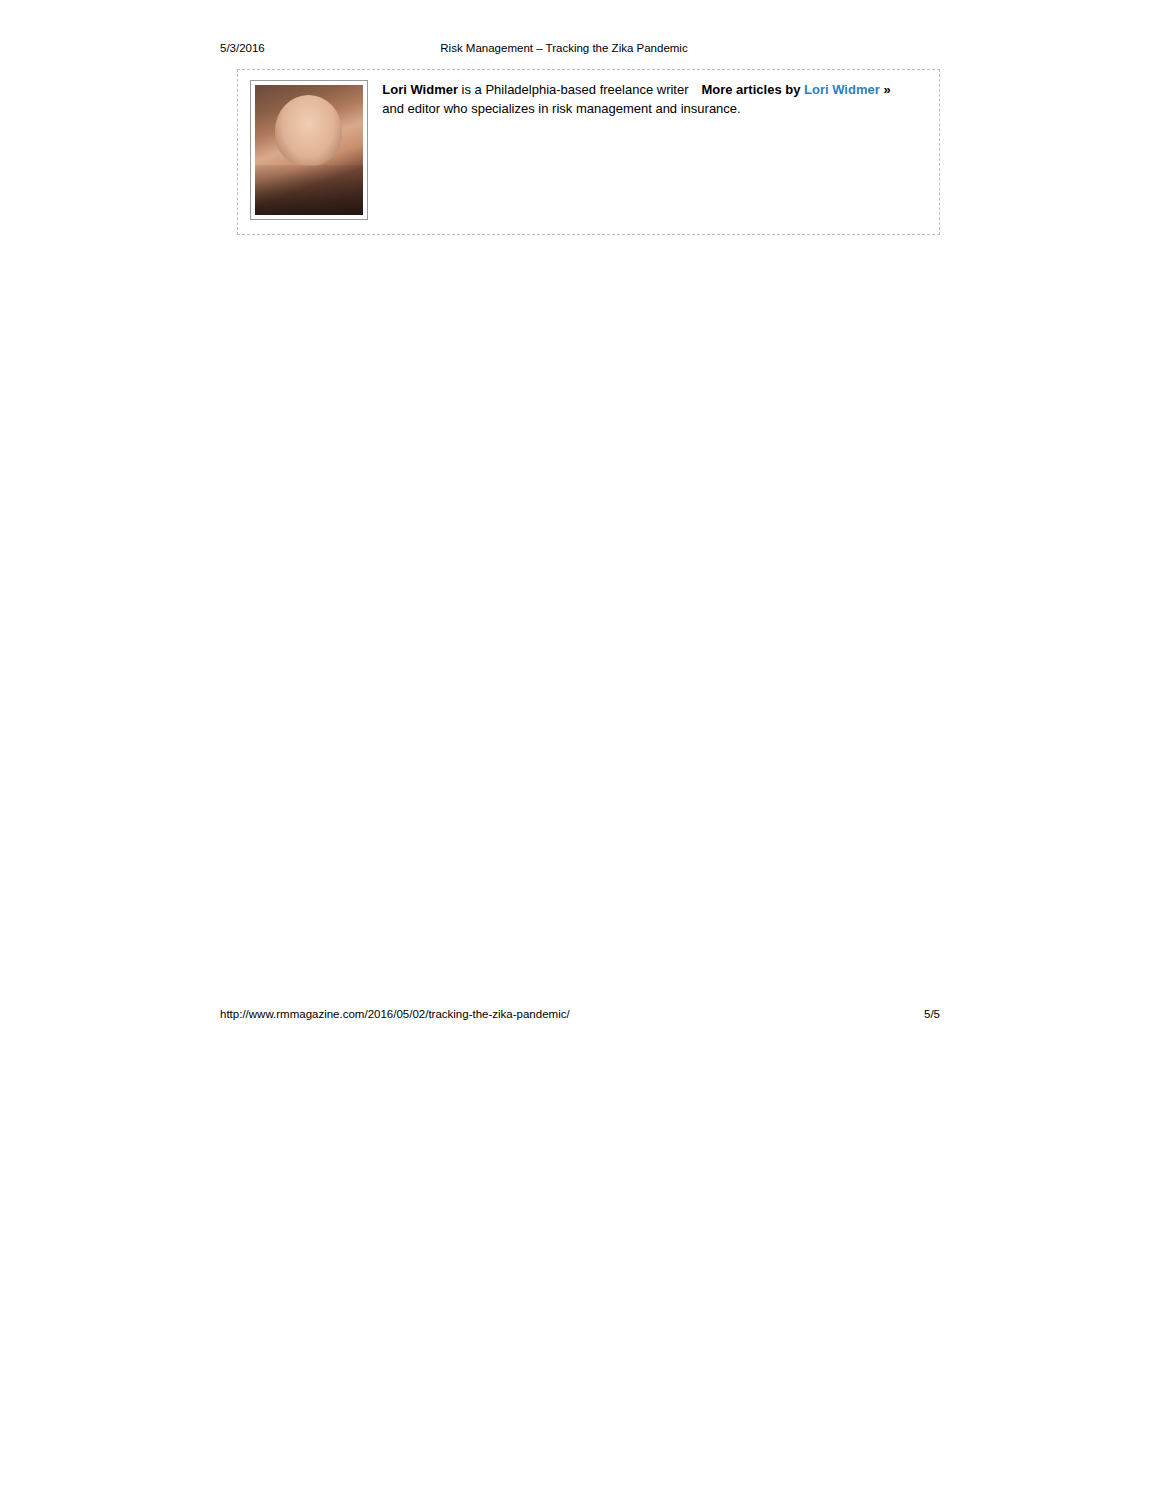5/3/2016
Risk Management – Tracking the Zika Pandemic
More articles by Lori Widmer »
Lori Widmer is a Philadelphia-based freelance writer and editor who specializes in risk management and insurance.
http://www.rmmagazine.com/2016/05/02/tracking-the-zika-pandemic/
5/5